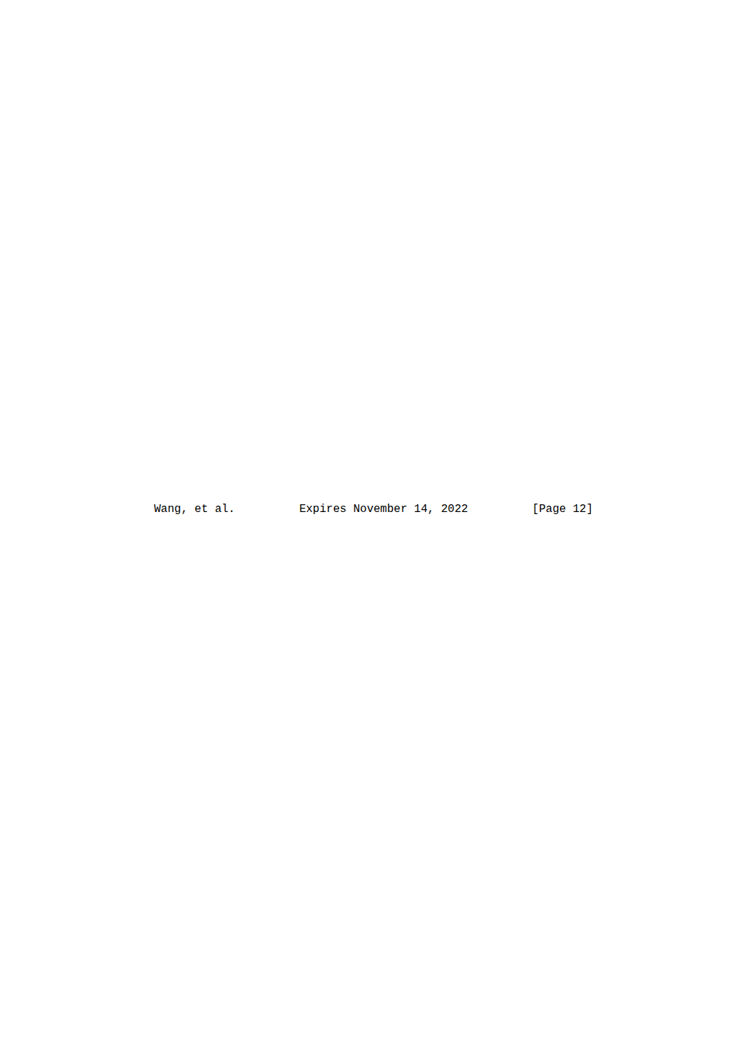Wang, et al. Expires November 14, 2022 [Page 12]